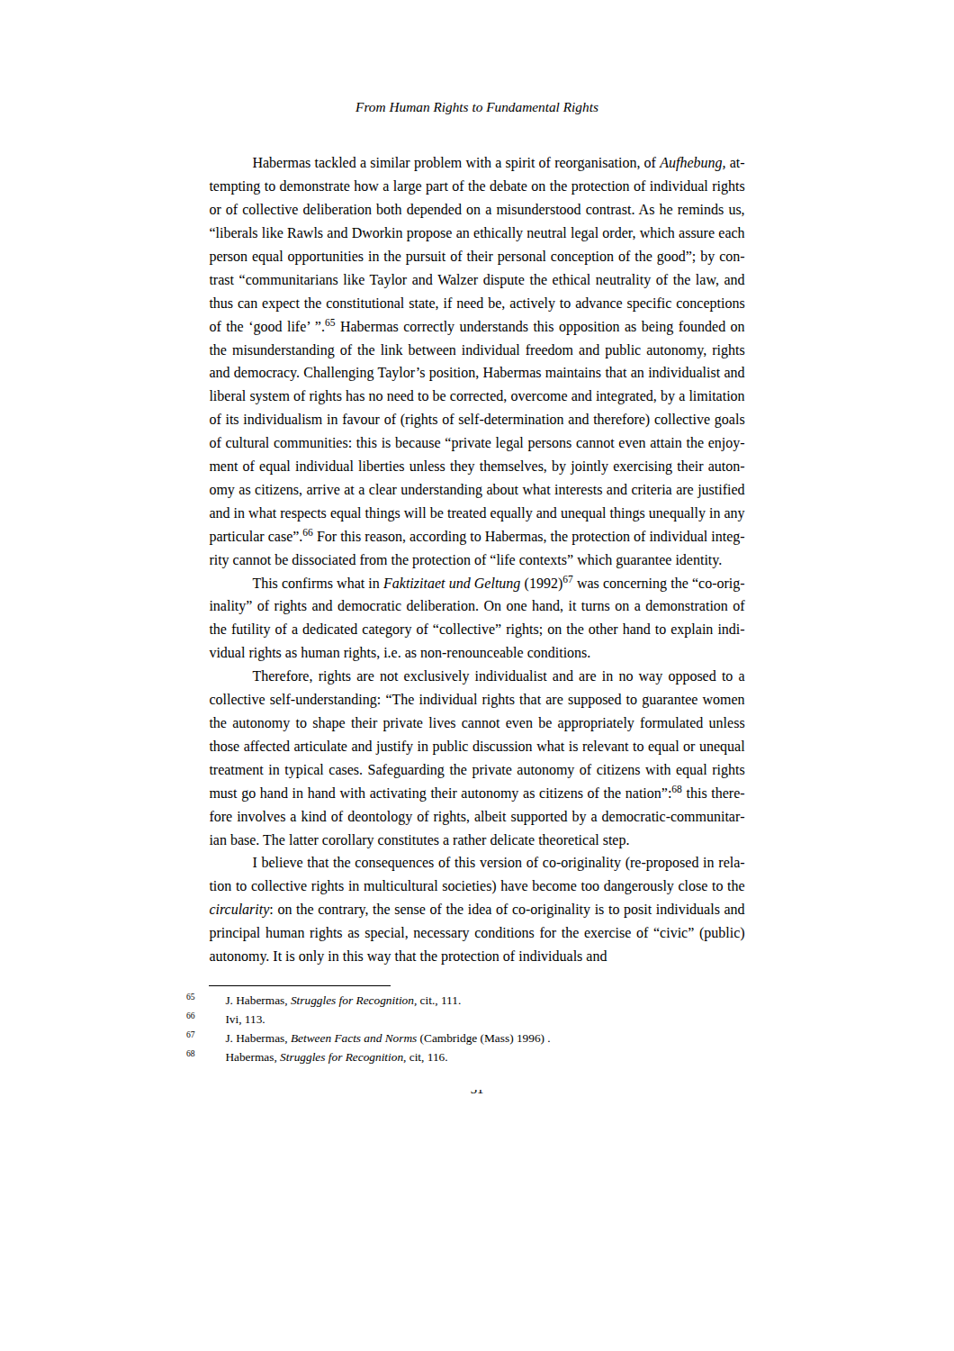From Human Rights to Fundamental Rights
Habermas tackled a similar problem with a spirit of reorganisation, of Aufhebung, attempting to demonstrate how a large part of the debate on the protection of individual rights or of collective deliberation both depended on a misunderstood contrast. As he reminds us, “liberals like Rawls and Dworkin propose an ethically neutral legal order, which assure each person equal opportunities in the pursuit of their personal conception of the good”; by contrast “communitarians like Taylor and Walzer dispute the ethical neutrality of the law, and thus can expect the constitutional state, if need be, actively to advance specific conceptions of the ‘good life’ ”.65 Habermas correctly understands this opposition as being founded on the misunderstanding of the link between individual freedom and public autonomy, rights and democracy. Challenging Taylor’s position, Habermas maintains that an individualist and liberal system of rights has no need to be corrected, overcome and integrated, by a limitation of its individualism in favour of (rights of self-determination and therefore) collective goals of cultural communities: this is because “private legal persons cannot even attain the enjoyment of equal individual liberties unless they themselves, by jointly exercising their autonomy as citizens, arrive at a clear understanding about what interests and criteria are justified and in what respects equal things will be treated equally and unequal things unequally in any particular case”.66 For this reason, according to Habermas, the protection of individual integrity cannot be dissociated from the protection of “life contexts” which guarantee identity.
This confirms what in Faktizitaet und Geltung (1992)67 was concerning the “co-originality” of rights and democratic deliberation. On one hand, it turns on a demonstration of the futility of a dedicated category of “collective” rights; on the other hand to explain individual rights as human rights, i.e. as non-renounceable conditions.
Therefore, rights are not exclusively individualist and are in no way opposed to a collective self-understanding: “The individual rights that are supposed to guarantee women the autonomy to shape their private lives cannot even be appropriately formulated unless those affected articulate and justify in public discussion what is relevant to equal or unequal treatment in typical cases. Safeguarding the private autonomy of citizens with equal rights must go hand in hand with activating their autonomy as citizens of the nation”:68 this therefore involves a kind of deontology of rights, albeit supported by a democratic-communitarian base. The latter corollary constitutes a rather delicate theoretical step.
I believe that the consequences of this version of co-originality (re-proposed in relation to collective rights in multicultural societies) have become too dangerously close to the circularity: on the contrary, the sense of the idea of co-originality is to posit individuals and principal human rights as special, necessary conditions for the exercise of “civic” (public) autonomy. It is only in this way that the protection of individuals and
65 J. Habermas, Struggles for Recognition, cit., 111. 66 Ivi, 113. 67 J. Habermas, Between Facts and Norms (Cambridge (Mass) 1996) . 68 Habermas, Struggles for Recognition, cit, 116.
31